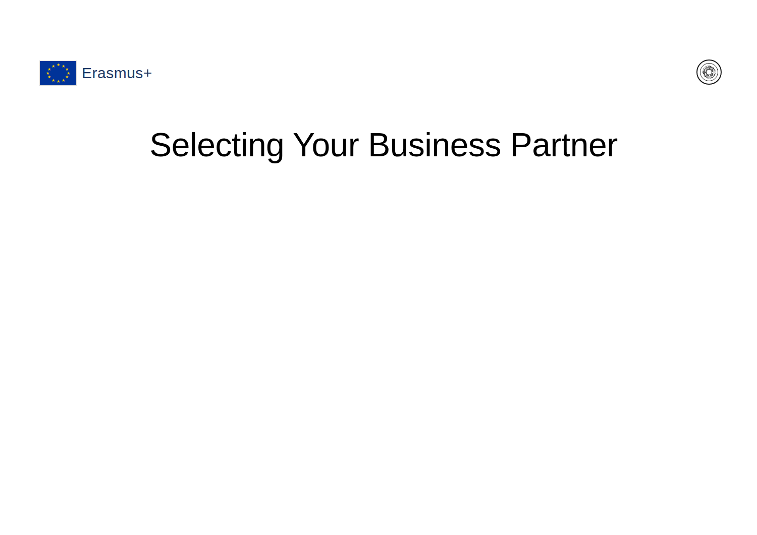★ ★ ★ ★ ★ ★ ★ ★ ★ ★ ★ ★
Erasmus+
Selecting Your Business Partner